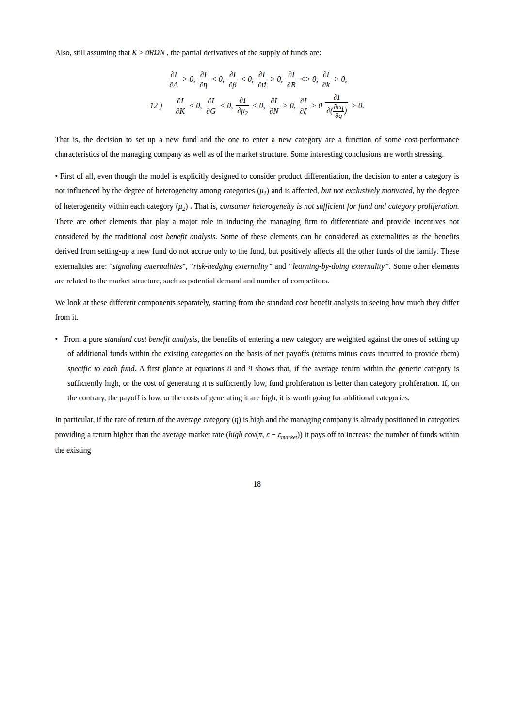Also, still assuming that K > ϑRΩN , the partial derivatives of the supply of funds are:
∂I∂A > 0, ∂I∂η < 0, ∂I∂β < 0, ∂I∂ϑ > 0, ∂I∂R <> 0, ∂I∂k > 0, 12 ) ∂I∂K < 0, ∂I∂G < 0, ∂I∂μ2 < 0, ∂I∂N > 0, ∂I∂ζ > 0 ∂I∂(∂cq∂q) > 0.
That is, the decision to set up a new fund and the one to enter a new category are a function of some cost-performance characteristics of the managing company as well as of the market structure. Some interesting conclusions are worth stressing.
• First of all, even though the model is explicitly designed to consider product differentiation, the decision to enter a category is not influenced by the degree of heterogeneity among categories (μ1) and is affected, but not exclusively motivated, by the degree of heterogeneity within each category (μ2) . That is, consumer heterogeneity is not sufficient for fund and category proliferation. There are other elements that play a major role in inducing the managing firm to differentiate and provide incentives not considered by the traditional cost benefit analysis. Some of these elements can be considered as externalities as the benefits derived from setting-up a new fund do not accrue only to the fund, but positively affects all the other funds of the family. These externalities are: “signaling externalities”, “risk-hedging externality” and “learning-by-doing externality”. Some other elements are related to the market structure, such as potential demand and number of competitors.
We look at these different components separately, starting from the standard cost benefit analysis to seeing how much they differ from it.
• From a pure standard cost benefit analysis, the benefits of entering a new category are weighted against the ones of setting up of additional funds within the existing categories on the basis of net payoffs (returns minus costs incurred to provide them) specific to each fund. A first glance at equations 8 and 9 shows that, if the average return within the generic category is sufficiently high, or the cost of generating it is sufficiently low, fund proliferation is better than category proliferation. If, on the contrary, the payoff is low, or the costs of generating it are high, it is worth going for additional categories.
In particular, if the rate of return of the average category (η) is high and the managing company is already positioned in categories providing a return higher than the average market rate (high cov(π, ε − εmarket)) it pays off to increase the number of funds within the existing
18